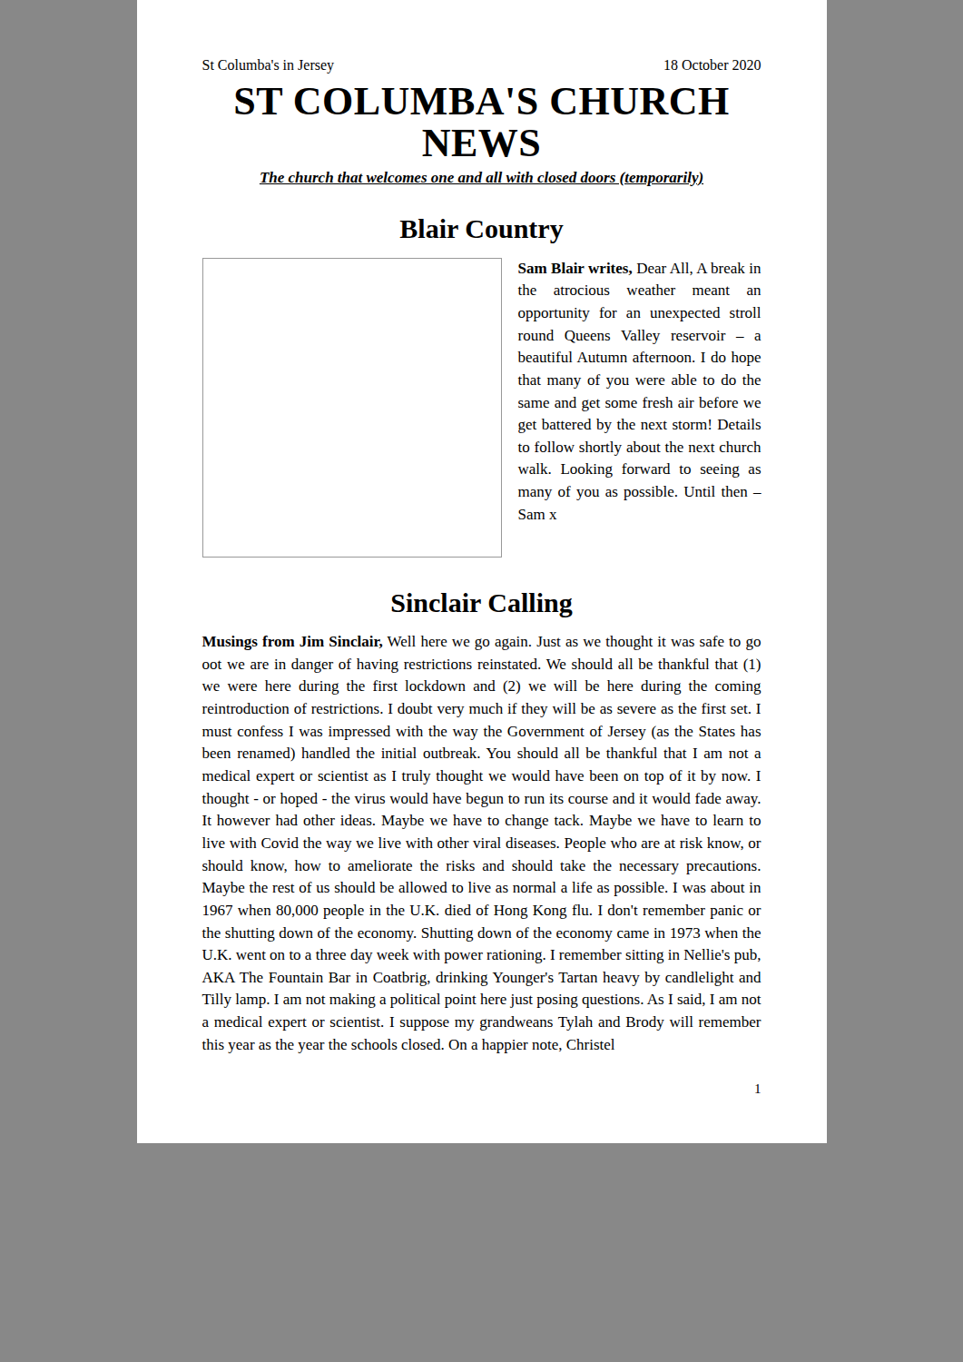St Columba's in Jersey 18 October 2020
ST COLUMBA'S CHURCH NEWS
The church that welcomes one and all with closed doors (temporarily)
Blair Country
Sam Blair writes, Dear All, A break in the atrocious weather meant an opportunity for an unexpected stroll round Queens Valley reservoir – a beautiful Autumn afternoon. I do hope that many of you were able to do the same and get some fresh air before we get battered by the next storm! Details to follow shortly about the next church walk. Looking forward to seeing as many of you as possible. Until then – Sam x
Sinclair Calling
Musings from Jim Sinclair, Well here we go again. Just as we thought it was safe to go oot we are in danger of having restrictions reinstated. We should all be thankful that (1) we were here during the first lockdown and (2) we will be here during the coming reintroduction of restrictions. I doubt very much if they will be as severe as the first set. I must confess I was impressed with the way the Government of Jersey (as the States has been renamed) handled the initial outbreak. You should all be thankful that I am not a medical expert or scientist as I truly thought we would have been on top of it by now. I thought - or hoped - the virus would have begun to run its course and it would fade away. It however had other ideas. Maybe we have to change tack. Maybe we have to learn to live with Covid the way we live with other viral diseases. People who are at risk know, or should know, how to ameliorate the risks and should take the necessary precautions. Maybe the rest of us should be allowed to live as normal a life as possible. I was about in 1967 when 80,000 people in the U.K. died of Hong Kong flu. I don't remember panic or the shutting down of the economy. Shutting down of the economy came in 1973 when the U.K. went on to a three day week with power rationing. I remember sitting in Nellie's pub, AKA The Fountain Bar in Coatbrig, drinking Younger's Tartan heavy by candlelight and Tilly lamp. I am not making a political point here just posing questions. As I said, I am not a medical expert or scientist. I suppose my grandweans Tylah and Brody will remember this year as the year the schools closed. On a happier note, Christel
1